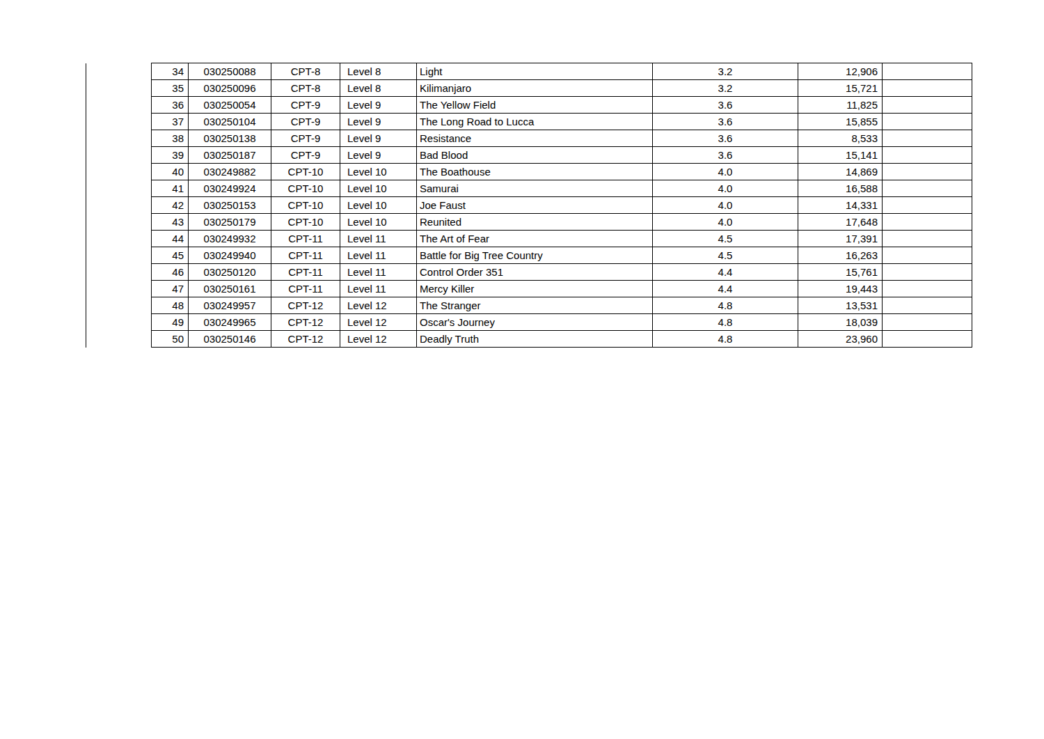| | | 34 | 030250088 | CPT-8 | Level 8 | Light | 3.2 | 12,906 | |
| | | 35 | 030250096 | CPT-8 | Level 8 | Kilimanjaro | 3.2 | 15,721 | |
| | | 36 | 030250054 | CPT-9 | Level 9 | The Yellow Field | 3.6 | 11,825 | |
| | | 37 | 030250104 | CPT-9 | Level 9 | The Long Road to Lucca | 3.6 | 15,855 | |
| | | 38 | 030250138 | CPT-9 | Level 9 | Resistance | 3.6 | 8,533 | |
| | | 39 | 030250187 | CPT-9 | Level 9 | Bad Blood | 3.6 | 15,141 | |
| | | 40 | 030249882 | CPT-10 | Level 10 | The Boathouse | 4.0 | 14,869 | |
| | | 41 | 030249924 | CPT-10 | Level 10 | Samurai | 4.0 | 16,588 | |
| | | 42 | 030250153 | CPT-10 | Level 10 | Joe Faust | 4.0 | 14,331 | |
| | | 43 | 030250179 | CPT-10 | Level 10 | Reunited | 4.0 | 17,648 | |
| | | 44 | 030249932 | CPT-11 | Level 11 | The Art of Fear | 4.5 | 17,391 | |
| | | 45 | 030249940 | CPT-11 | Level 11 | Battle for Big Tree Country | 4.5 | 16,263 | |
| | | 46 | 030250120 | CPT-11 | Level 11 | Control Order 351 | 4.4 | 15,761 | |
| | | 47 | 030250161 | CPT-11 | Level 11 | Mercy Killer | 4.4 | 19,443 | |
| | | 48 | 030249957 | CPT-12 | Level 12 | The Stranger | 4.8 | 13,531 | |
| | | 49 | 030249965 | CPT-12 | Level 12 | Oscar's Journey | 4.8 | 18,039 | |
| | | 50 | 030250146 | CPT-12 | Level 12 | Deadly Truth | 4.8 | 23,960 | |